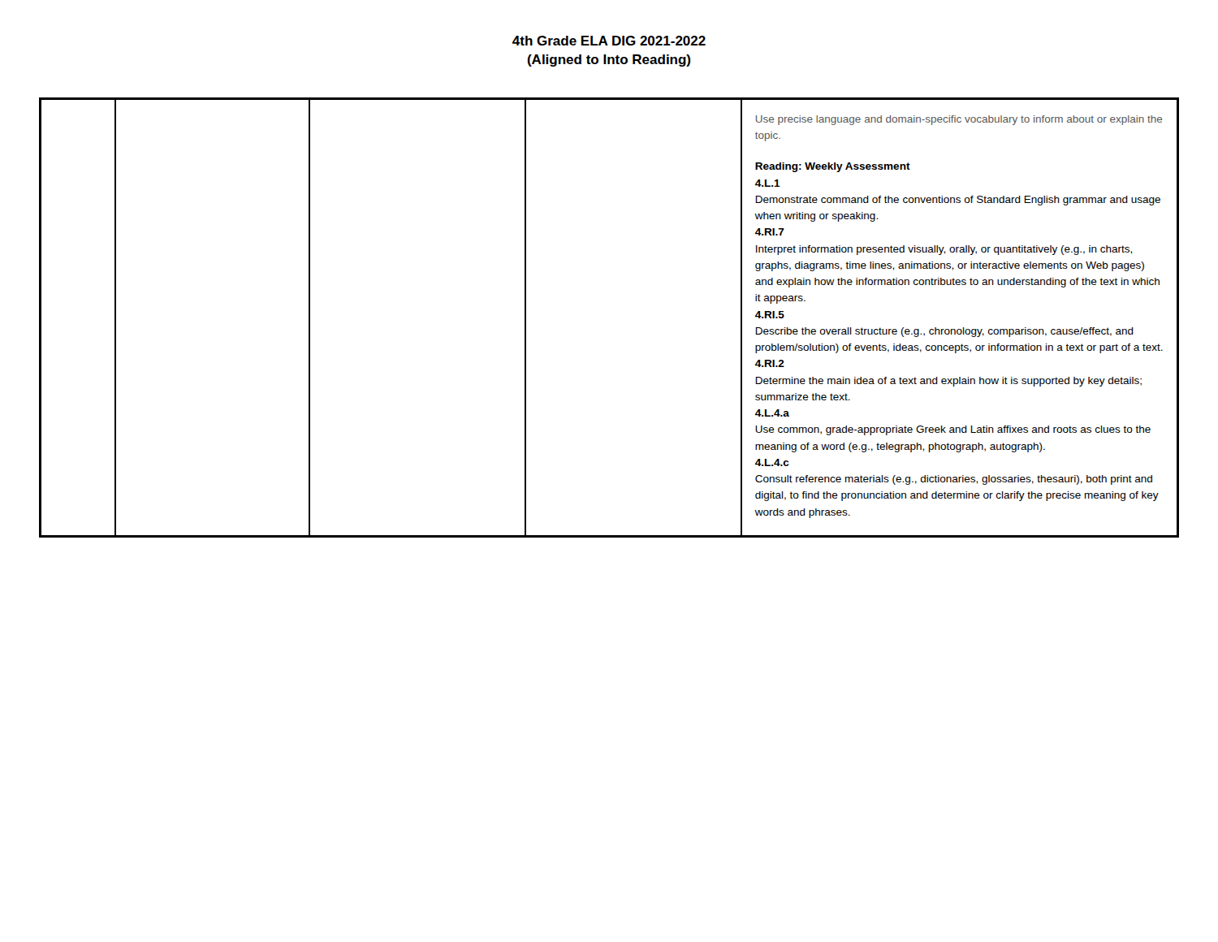4th Grade ELA DIG 2021-2022
(Aligned to Into Reading)
| | | | | Use precise language and domain-specific vocabulary to inform about or explain the topic. Reading: Weekly Assessment 4.L.1 Demonstrate command of the conventions of Standard English grammar and usage when writing or speaking. 4.RI.7 Interpret information presented visually, orally, or quantitatively (e.g., in charts, graphs, diagrams, time lines, animations, or interactive elements on Web pages) and explain how the information contributes to an understanding of the text in which it appears. 4.RI.5 Describe the overall structure (e.g., chronology, comparison, cause/effect, and problem/solution) of events, ideas, concepts, or information in a text or part of a text. 4.RI.2 Determine the main idea of a text and explain how it is supported by key details; summarize the text. 4.L.4.a Use common, grade-appropriate Greek and Latin affixes and roots as clues to the meaning of a word (e.g., telegraph, photograph, autograph). 4.L.4.c Consult reference materials (e.g., dictionaries, glossaries, thesauri), both print and digital, to find the pronunciation and determine or clarify the precise meaning of key words and phrases. |